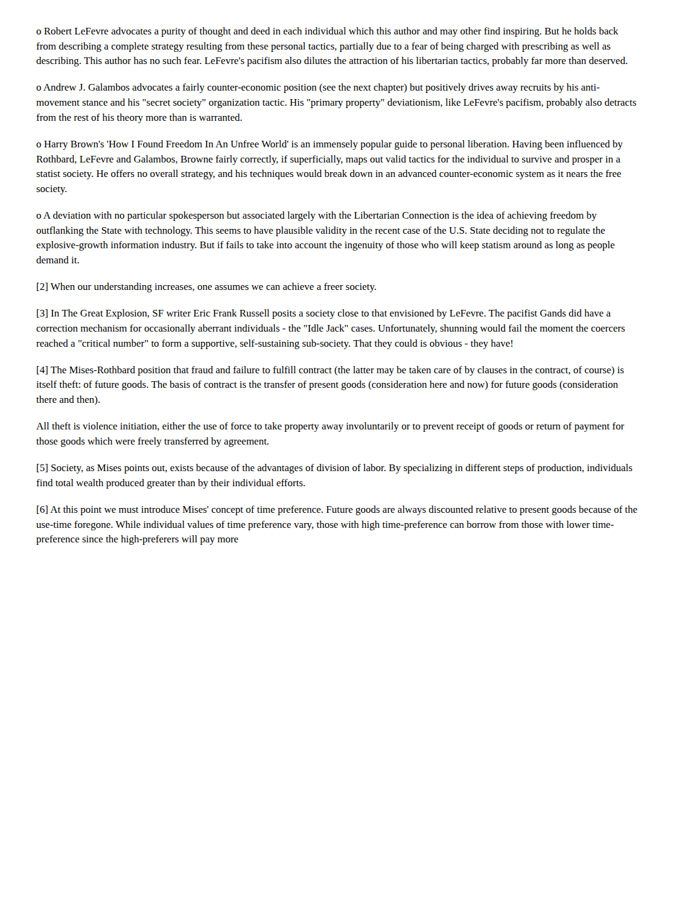o Robert LeFevre advocates a purity of thought and deed in each individual which this author and may other find inspiring. But he holds back from describing a complete strategy resulting from these personal tactics, partially due to a fear of being charged with prescribing as well as describing. This author has no such fear. LeFevre's pacifism also dilutes the attraction of his libertarian tactics, probably far more than deserved.
o Andrew J. Galambos advocates a fairly counter-economic position (see the next chapter) but positively drives away recruits by his anti-movement stance and his "secret society" organization tactic. His "primary property" deviationism, like LeFevre's pacifism, probably also detracts from the rest of his theory more than is warranted.
o Harry Brown's 'How I Found Freedom In An Unfree World' is an immensely popular guide to personal liberation. Having been influenced by Rothbard, LeFevre and Galambos, Browne fairly correctly, if superficially, maps out valid tactics for the individual to survive and prosper in a statist society. He offers no overall strategy, and his techniques would break down in an advanced counter-economic system as it nears the free society.
o A deviation with no particular spokesperson but associated largely with the Libertarian Connection is the idea of achieving freedom by outflanking the State with technology. This seems to have plausible validity in the recent case of the U.S. State deciding not to regulate the explosive-growth information industry. But if fails to take into account the ingenuity of those who will keep statism around as long as people demand it.
[2] When our understanding increases, one assumes we can achieve a freer society.
[3] In The Great Explosion, SF writer Eric Frank Russell posits a society close to that envisioned by LeFevre. The pacifist Gands did have a correction mechanism for occasionally aberrant individuals - the "Idle Jack" cases. Unfortunately, shunning would fail the moment the coercers reached a "critical number" to form a supportive, self-sustaining sub-society. That they could is obvious - they have!
[4] The Mises-Rothbard position that fraud and failure to fulfill contract (the latter may be taken care of by clauses in the contract, of course) is itself theft: of future goods. The basis of contract is the transfer of present goods (consideration here and now) for future goods (consideration there and then).
All theft is violence initiation, either the use of force to take property away involuntarily or to prevent receipt of goods or return of payment for those goods which were freely transferred by agreement.
[5] Society, as Mises points out, exists because of the advantages of division of labor. By specializing in different steps of production, individuals find total wealth produced greater than by their individual efforts.
[6] At this point we must introduce Mises' concept of time preference. Future goods are always discounted relative to present goods because of the use-time foregone. While individual values of time preference vary, those with high time-preference can borrow from those with lower time-preference since the high-preferers will pay more